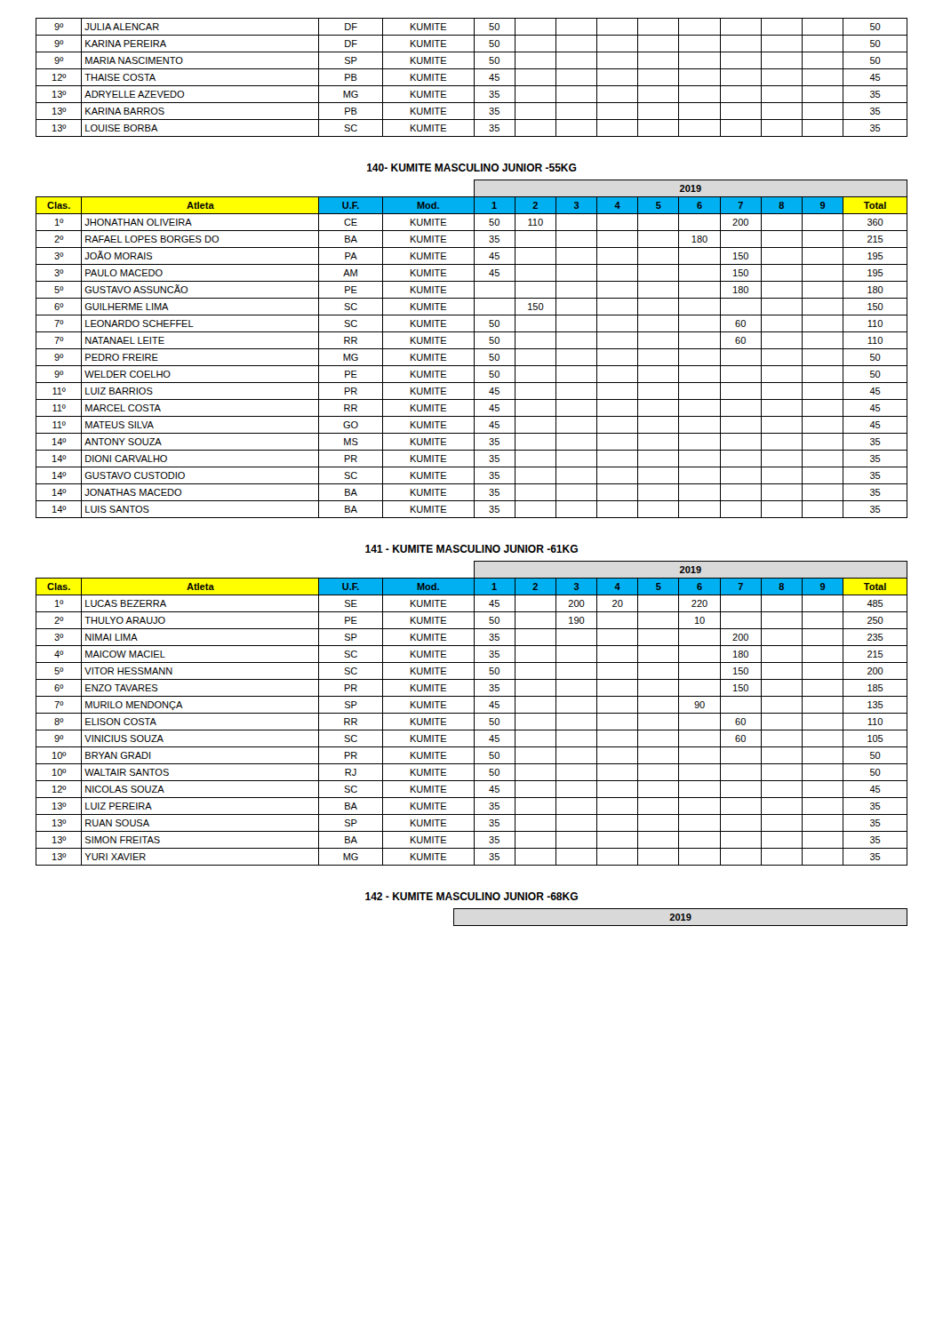| 9º | JULIA ALENCAR | DF | KUMITE | 50 | | | | | | | | | 50 |
| 9º | KARINA PEREIRA | DF | KUMITE | 50 | | | | | | | | | 50 |
| 9º | MARIA NASCIMENTO | SP | KUMITE | 50 | | | | | | | | | 50 |
| 12º | THAISE COSTA | PB | KUMITE | 45 | | | | | | | | | 45 |
| 13º | ADRYELLE AZEVEDO | MG | KUMITE | 35 | | | | | | | | | 35 |
| 13º | KARINA BARROS | PB | KUMITE | 35 | | | | | | | | | 35 |
| 13º | LOUISE BORBA | SC | KUMITE | 35 | | | | | | | | | 35 |
140- KUMITE MASCULINO JUNIOR -55KG
| | | | | 2019 |
| Clas. | Atleta | U.F. | Mod. | 1 | 2 | 3 | 4 | 5 | 6 | 7 | 8 | 9 | Total |
| 1º | JHONATHAN OLIVEIRA | CE | KUMITE | 50 | 110 | | | | | 200 | | | 360 |
| 2º | RAFAEL LOPES BORGES DO | BA | KUMITE | 35 | | | | | 180 | | | | 215 |
| 3º | JOÃO MORAIS | PA | KUMITE | 45 | | | | | | 150 | | | 195 |
| 3º | PAULO MACEDO | AM | KUMITE | 45 | | | | | | 150 | | | 195 |
| 5º | GUSTAVO ASSUNCÃO | PE | KUMITE | | | | | | | 180 | | | 180 |
| 6º | GUILHERME LIMA | SC | KUMITE | | 150 | | | | | | | | 150 |
| 7º | LEONARDO SCHEFFEL | SC | KUMITE | 50 | | | | | | 60 | | | 110 |
| 7º | NATANAEL LEITE | RR | KUMITE | 50 | | | | | | 60 | | | 110 |
| 9º | PEDRO FREIRE | MG | KUMITE | 50 | | | | | | | | | 50 |
| 9º | WELDER COELHO | PE | KUMITE | 50 | | | | | | | | | 50 |
| 11º | LUIZ BARRIOS | PR | KUMITE | 45 | | | | | | | | | 45 |
| 11º | MARCEL COSTA | RR | KUMITE | 45 | | | | | | | | | 45 |
| 11º | MATEUS SILVA | GO | KUMITE | 45 | | | | | | | | | 45 |
| 14º | ANTONY SOUZA | MS | KUMITE | 35 | | | | | | | | | 35 |
| 14º | DIONI CARVALHO | PR | KUMITE | 35 | | | | | | | | | 35 |
| 14º | GUSTAVO CUSTODIO | SC | KUMITE | 35 | | | | | | | | | 35 |
| 14º | JONATHAS MACEDO | BA | KUMITE | 35 | | | | | | | | | 35 |
| 14º | LUIS SANTOS | BA | KUMITE | 35 | | | | | | | | | 35 |
141 - KUMITE MASCULINO JUNIOR -61KG
| | | | | 2019 |
| Clas. | Atleta | U.F. | Mod. | 1 | 2 | 3 | 4 | 5 | 6 | 7 | 8 | 9 | Total |
| 1º | LUCAS BEZERRA | SE | KUMITE | 45 | | 200 | 20 | | 220 | | | | 485 |
| 2º | THULYO ARAUJO | PE | KUMITE | 50 | | 190 | | | 10 | | | | 250 |
| 3º | NIMAI LIMA | SP | KUMITE | 35 | | | | | | 200 | | | 235 |
| 4º | MAICOW MACIEL | SC | KUMITE | 35 | | | | | | 180 | | | 215 |
| 5º | VITOR HESSMANN | SC | KUMITE | 50 | | | | | | 150 | | | 200 |
| 6º | ENZO TAVARES | PR | KUMITE | 35 | | | | | | 150 | | | 185 |
| 7º | MURILO MENDONÇA | SP | KUMITE | 45 | | | | | 90 | | | | 135 |
| 8º | ELISON COSTA | RR | KUMITE | 50 | | | | | | 60 | | | 110 |
| 9º | VINICIUS SOUZA | SC | KUMITE | 45 | | | | | | 60 | | | 105 |
| 10º | BRYAN GRADI | PR | KUMITE | 50 | | | | | | | | | 50 |
| 10º | WALTAIR SANTOS | RJ | KUMITE | 50 | | | | | | | | | 50 |
| 12º | NICOLAS SOUZA | SC | KUMITE | 45 | | | | | | | | | 45 |
| 13º | LUIZ PEREIRA | BA | KUMITE | 35 | | | | | | | | | 35 |
| 13º | RUAN SOUSA | SP | KUMITE | 35 | | | | | | | | | 35 |
| 13º | SIMON FREITAS | BA | KUMITE | 35 | | | | | | | | | 35 |
| 13º | YURI XAVIER | MG | KUMITE | 35 | | | | | | | | | 35 |
142 - KUMITE MASCULINO JUNIOR -68KG
| | | | | 2019 |